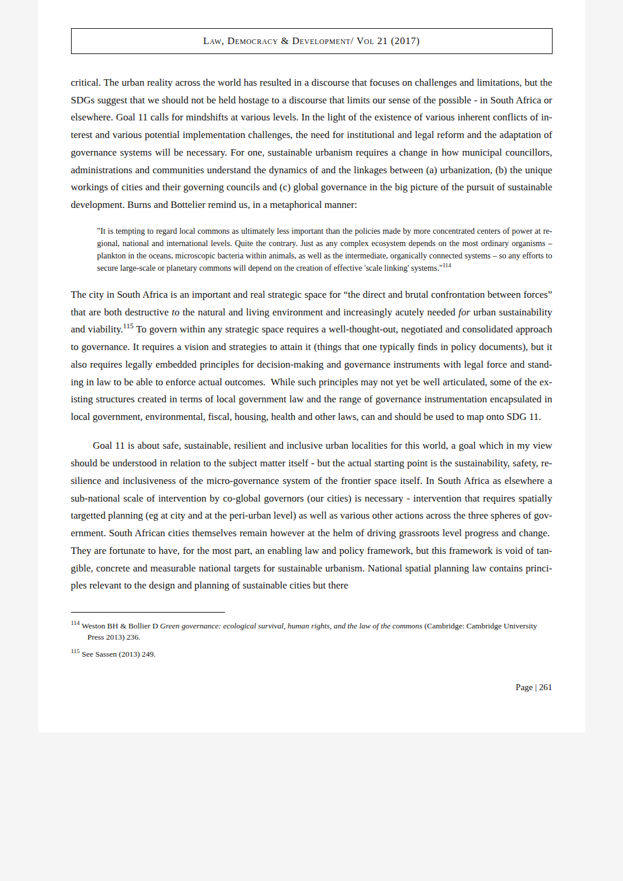Law, Democracy & Development/ Vol 21 (2017)
critical. The urban reality across the world has resulted in a discourse that focuses on challenges and limitations, but the SDGs suggest that we should not be held hostage to a discourse that limits our sense of the possible - in South Africa or elsewhere. Goal 11 calls for mindshifts at various levels. In the light of the existence of various inherent conflicts of interest and various potential implementation challenges, the need for institutional and legal reform and the adaptation of governance systems will be necessary. For one, sustainable urbanism requires a change in how municipal councillors, administrations and communities understand the dynamics of and the linkages between (a) urbanization, (b) the unique workings of cities and their governing councils and (c) global governance in the big picture of the pursuit of sustainable development. Burns and Bottelier remind us, in a metaphorical manner:
"It is tempting to regard local commons as ultimately less important than the policies made by more concentrated centers of power at regional, national and international levels. Quite the contrary. Just as any complex ecosystem depends on the most ordinary organisms – plankton in the oceans, microscopic bacteria within animals, as well as the intermediate, organically connected systems – so any efforts to secure large-scale or planetary commons will depend on the creation of effective 'scale linking' systems."114
The city in South Africa is an important and real strategic space for “the direct and brutal confrontation between forces” that are both destructive to the natural and living environment and increasingly acutely needed for urban sustainability and viability.115 To govern within any strategic space requires a well-thought-out, negotiated and consolidated approach to governance. It requires a vision and strategies to attain it (things that one typically finds in policy documents), but it also requires legally embedded principles for decision-making and governance instruments with legal force and standing in law to be able to enforce actual outcomes. While such principles may not yet be well articulated, some of the existing structures created in terms of local government law and the range of governance instrumentation encapsulated in local government, environmental, fiscal, housing, health and other laws, can and should be used to map onto SDG 11.
Goal 11 is about safe, sustainable, resilient and inclusive urban localities for this world, a goal which in my view should be understood in relation to the subject matter itself - but the actual starting point is the sustainability, safety, resilience and inclusiveness of the micro-governance system of the frontier space itself. In South Africa as elsewhere a sub-national scale of intervention by co-global governors (our cities) is necessary - intervention that requires spatially targetted planning (eg at city and at the peri-urban level) as well as various other actions across the three spheres of government. South African cities themselves remain however at the helm of driving grassroots level progress and change. They are fortunate to have, for the most part, an enabling law and policy framework, but this framework is void of tangible, concrete and measurable national targets for sustainable urbanism. National spatial planning law contains principles relevant to the design and planning of sustainable cities but there
114 Weston BH & Bollier D Green governance: ecological survival, human rights, and the law of the commons (Cambridge: Cambridge University Press 2013) 236.
115 See Sassen (2013) 249.
Page | 261